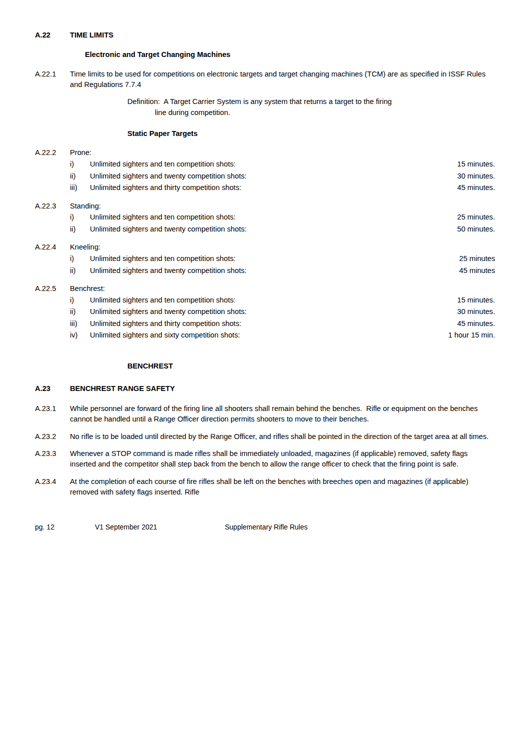A.22
TIME LIMITS
Electronic and Target Changing Machines
A.22.1
Time limits to be used for competitions on electronic targets and target changing machines (TCM) are as specified in ISSF Rules and Regulations 7.7.4
Definition: A Target Carrier System is any system that returns a target to the firing line during competition.
Static Paper Targets
A.22.2
Prone:
| i) | Unlimited sighters and ten competition shots: | 15 minutes. |
| ii) | Unlimited sighters and twenty competition shots: | 30 minutes. |
| iii) | Unlimited sighters and thirty competition shots: | 45 minutes. |
A.22.3
Standing:
| i) | Unlimited sighters and ten competition shots: | 25 minutes. |
| ii) | Unlimited sighters and twenty competition shots: | 50 minutes. |
A.22.4
Kneeling:
| i) | Unlimited sighters and ten competition shots: | 25 minutes |
| ii) | Unlimited sighters and twenty competition shots: | 45 minutes |
A.22.5
Benchrest:
| i) | Unlimited sighters and ten competition shots: | 15 minutes. |
| ii) | Unlimited sighters and twenty competition shots: | 30 minutes. |
| iii) | Unlimited sighters and thirty competition shots: | 45 minutes. |
| iv) | Unlimited sighters and sixty competition shots: | 1 hour 15 min. |
BENCHREST
A.23
BENCHREST RANGE SAFETY
A.23.1
While personnel are forward of the firing line all shooters shall remain behind the benches. Rifle or equipment on the benches cannot be handled until a Range Officer direction permits shooters to move to their benches.
A.23.2
No rifle is to be loaded until directed by the Range Officer, and rifles shall be pointed in the direction of the target area at all times.
A.23.3
Whenever a STOP command is made rifles shall be immediately unloaded, magazines (if applicable) removed, safety flags inserted and the competitor shall step back from the bench to allow the range officer to check that the firing point is safe.
A.23.4
At the completion of each course of fire rifles shall be left on the benches with breeches open and magazines (if applicable) removed with safety flags inserted. Rifle
pg. 12
V1 September 2021
Supplementary Rifle Rules